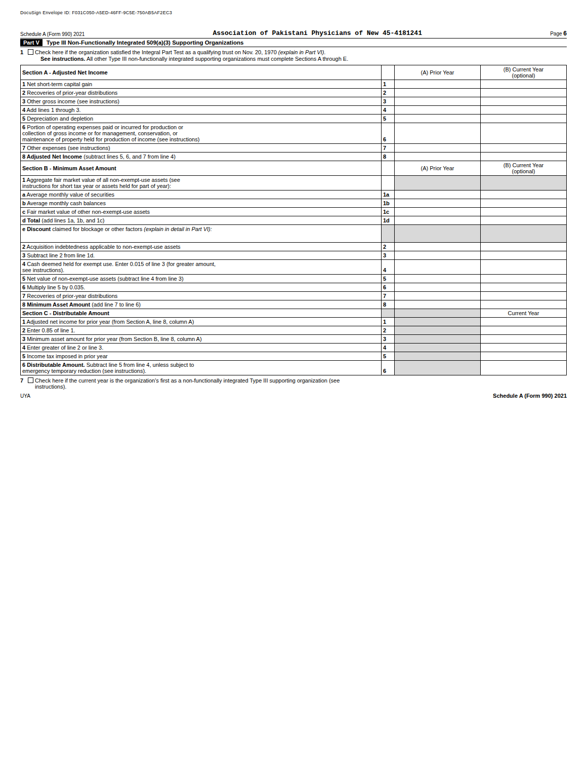DocuSign Envelope ID: F031C050-A5ED-46FF-9C5E-750AB5AF2EC3
Schedule A (Form 990) 2021
Association of Pakistani Physicians of New 45-4181241
Page 6
Part V Type III Non-Functionally Integrated 509(a)(3) Supporting Organizations
1
Check here if the organization satisfied the Integral Part Test as a qualifying trust on Nov. 20, 1970 (explain in Part VI).
See instructions. All other Type III non-functionally integrated supporting organizations must complete Sections A through E.
| Section A - Adjusted Net Income | | (A) Prior Year | (B) Current Year (optional) |
| 1 Net short-term capital gain | 1 | | |
| 2 Recoveries of prior-year distributions | 2 | | |
| 3 Other gross income (see instructions) | 3 | | |
| 4 Add lines 1 through 3. | 4 | | |
| 5 Depreciation and depletion | 5 | | |
| 6 Portion of operating expenses paid or incurred for production or collection of gross income or for management, conservation, or maintenance of property held for production of income (see instructions) | 6 | | |
| 7 Other expenses (see instructions) | 7 | | |
| 8 Adjusted Net Income (subtract lines 5, 6, and 7 from line 4) | 8 | | |
| Section B - Minimum Asset Amount | | (A) Prior Year | (B) Current Year (optional) |
| 1 Aggregate fair market value of all non-exempt-use assets (see instructions for short tax year or assets held for part of year): | | | |
| a Average monthly value of securities | 1a | | |
| b Average monthly cash balances | 1b | | |
| c Fair market value of other non-exempt-use assets | 1c | | |
| d Total (add lines 1a, 1b, and 1c) | 1d | | |
| e Discount claimed for blockage or other factors (explain in detail in Part VI): | | | |
| 2 Acquisition indebtedness applicable to non-exempt-use assets | 2 | | |
| 3 Subtract line 2 from line 1d. | 3 | | |
| 4 Cash deemed held for exempt use. Enter 0.015 of line 3 (for greater amount, see instructions). | 4 | | |
| 5 Net value of non-exempt-use assets (subtract line 4 from line 3) | 5 | | |
| 6 Multiply line 5 by 0.035. | 6 | | |
| 7 Recoveries of prior-year distributions | 7 | | |
| 8 Minimum Asset Amount (add line 7 to line 6) | 8 | | |
| Section C - Distributable Amount | | | Current Year |
| 1 Adjusted net income for prior year (from Section A, line 8, column A) | 1 | | |
| 2 Enter 0.85 of line 1. | 2 | | |
| 3 Minimum asset amount for prior year (from Section B, line 8, column A) | 3 | | |
| 4 Enter greater of line 2 or line 3. | 4 | | |
| 5 Income tax imposed in prior year | 5 | | |
| 6 Distributable Amount. Subtract line 5 from line 4, unless subject to emergency temporary reduction (see instructions). | 6 | | |
7
Check here if the current year is the organization's first as a non-functionally integrated Type III supporting organization (see
instructions).
UYA
Schedule A (Form 990) 2021